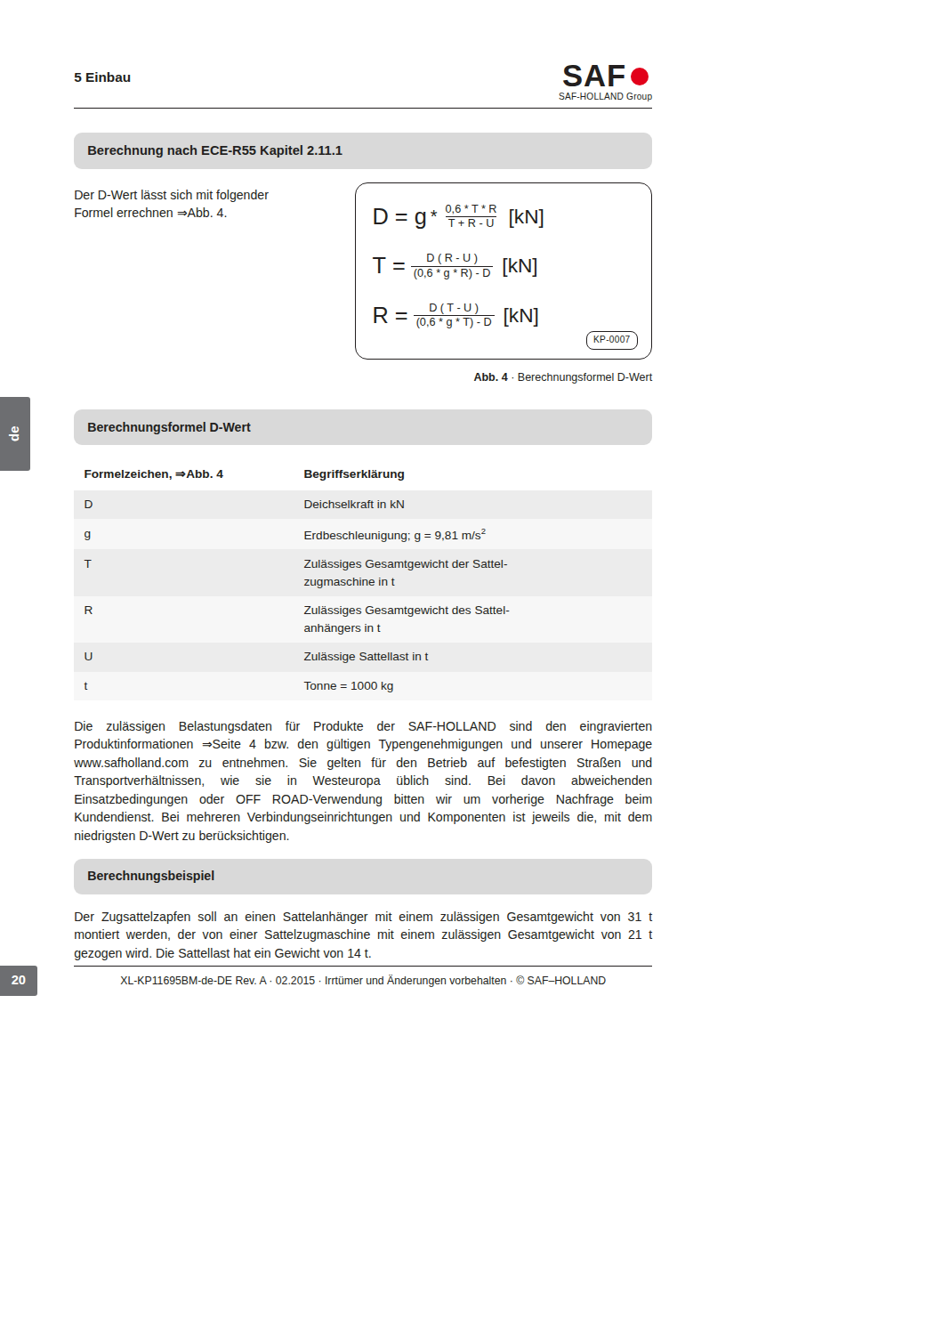5 Einbau
SAF
SAF-HOLLAND Group
Berechnung nach ECE-R55 Kapitel 2.11.1
Der D-Wert lässt sich mit folgender
Formel errechnen ⇒Abb. 4.
D = g * 0,6 * T * R T + R - U [kN]
T = D ( R - U ) (0,6 * g * R) - D [kN]
R = D ( T - U ) (0,6 * g * T) - D [kN]
KP-0007
Abb. 4 · Berechnungsformel D-Wert
Berechnungsformel D-Wert
| Formelzeichen, ⇒Abb. 4 | Begriffserklärung |
| --- | --- |
| D | Deichselkraft in kN |
| g | Erdbeschleunigung; g = 9,81 m/s 2 |
| T | Zulässiges Gesamtgewicht der Sattel- zugmaschine in t |
| R | Zulässiges Gesamtgewicht des Sattel- anhängers in t |
| U | Zulässige Sattellast in t |
| t | Tonne = 1000 kg |
Die zulässigen Belastungsdaten für Produkte der SAF-HOLLAND sind den eingravierten Produktinformationen ⇒Seite 4 bzw. den gültigen Typengenehmigungen und unserer Homepage www.safholland.com zu entnehmen. Sie gelten für den Betrieb auf befestigten Straßen und Transportverhältnissen, wie sie in Westeuropa üblich sind. Bei davon abweichenden Einsatzbedingungen oder OFF ROAD-Verwendung bitten wir um vorherige Nachfrage beim Kundendienst. Bei mehreren Verbindungseinrichtungen und Komponenten ist jeweils die, mit dem niedrigsten D-Wert zu berücksichtigen.
Berechnungsbeispiel
Der Zugsattelzapfen soll an einen Sattelanhänger mit einem zulässigen Gesamtgewicht von 31 t montiert werden, der von einer Sattelzugmaschine mit einem zulässigen Gesamtgewicht von 21 t gezogen wird. Die Sattellast hat ein Gewicht von 14 t.
de
XL-KP11695BM-de-DE Rev. A · 02.2015 · Irrtümer und Änderungen vorbehalten · © SAF–HOLLAND
20